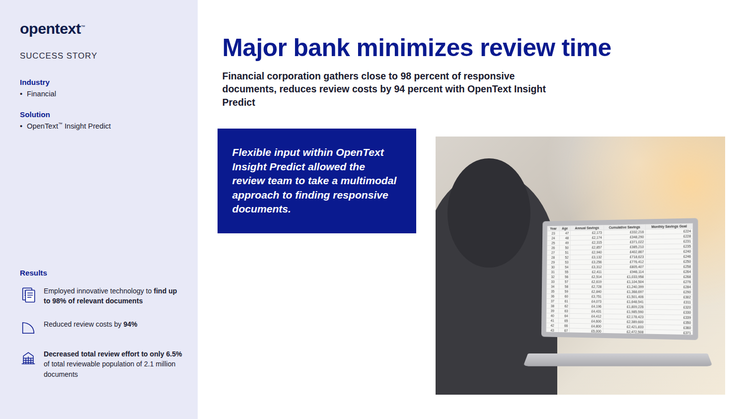opentext™
SUCCESS STORY
Industry
Financial
Solution
OpenText™ Insight Predict
Results
Employed innovative technology to find up to 98% of relevant documents
Reduced review costs by 94%
Decreased total review effort to only 6.5% of total reviewable population of 2.1 million documents
Major bank minimizes review time
Financial corporation gathers close to 98 percent of responsive documents, reduces review costs by 94 percent with OpenText Insight Predict
Flexible input within OpenText Insight Predict allowed the review team to take a multimodal approach to finding responsive documents.
| Year | Age | Annual Savings | Cumulative Savings | Monthly Savings Goal |
| --- | --- | --- | --- | --- |
| 23 | 47 | £2,173 | £332,216 | £224 |
| 24 | 48 | £2,174 | £348,290 | £228 |
| 25 | 49 | £2,315 | £371,022 | £231 |
| 26 | 50 | £2,857 | £385,210 | £235 |
| 27 | 51 | £2,940 | £402,867 | £240 |
| 28 | 52 | £3,132 | £718,623 | £246 |
| 29 | 53 | £3,256 | £776,412 | £250 |
| 30 | 54 | £3,312 | £805,407 | £258 |
| 31 | 55 | £2,411 | £946,114 | £264 |
| 32 | 56 | £2,514 | £1,033,958 | £268 |
| 33 | 57 | £2,619 | £1,104,504 | £276 |
| 34 | 58 | £2,728 | £1,240,399 | £284 |
| 35 | 59 | £2,840 | £1,368,697 | £290 |
| 36 | 60 | £3,751 | £1,501,406 | £302 |
| 37 | 61 | £4,073 | £1,648,541 | £311 |
| 38 | 62 | £4,196 | £1,809,226 | £320 |
| 39 | 63 | £4,431 | £1,985,590 | £330 |
| 40 | 64 | £4,412 | £2,178,423 | £339 |
| 41 | 65 | £4,600 | £2,389,600 | £350 |
| 42 | 66 | £4,800 | £2,421,833 | £360 |
| 43 | 67 | £5,000 | £2,472,508 | £371 |
| 44 | 68 | £5,200 | £2,514,347 | £0 |